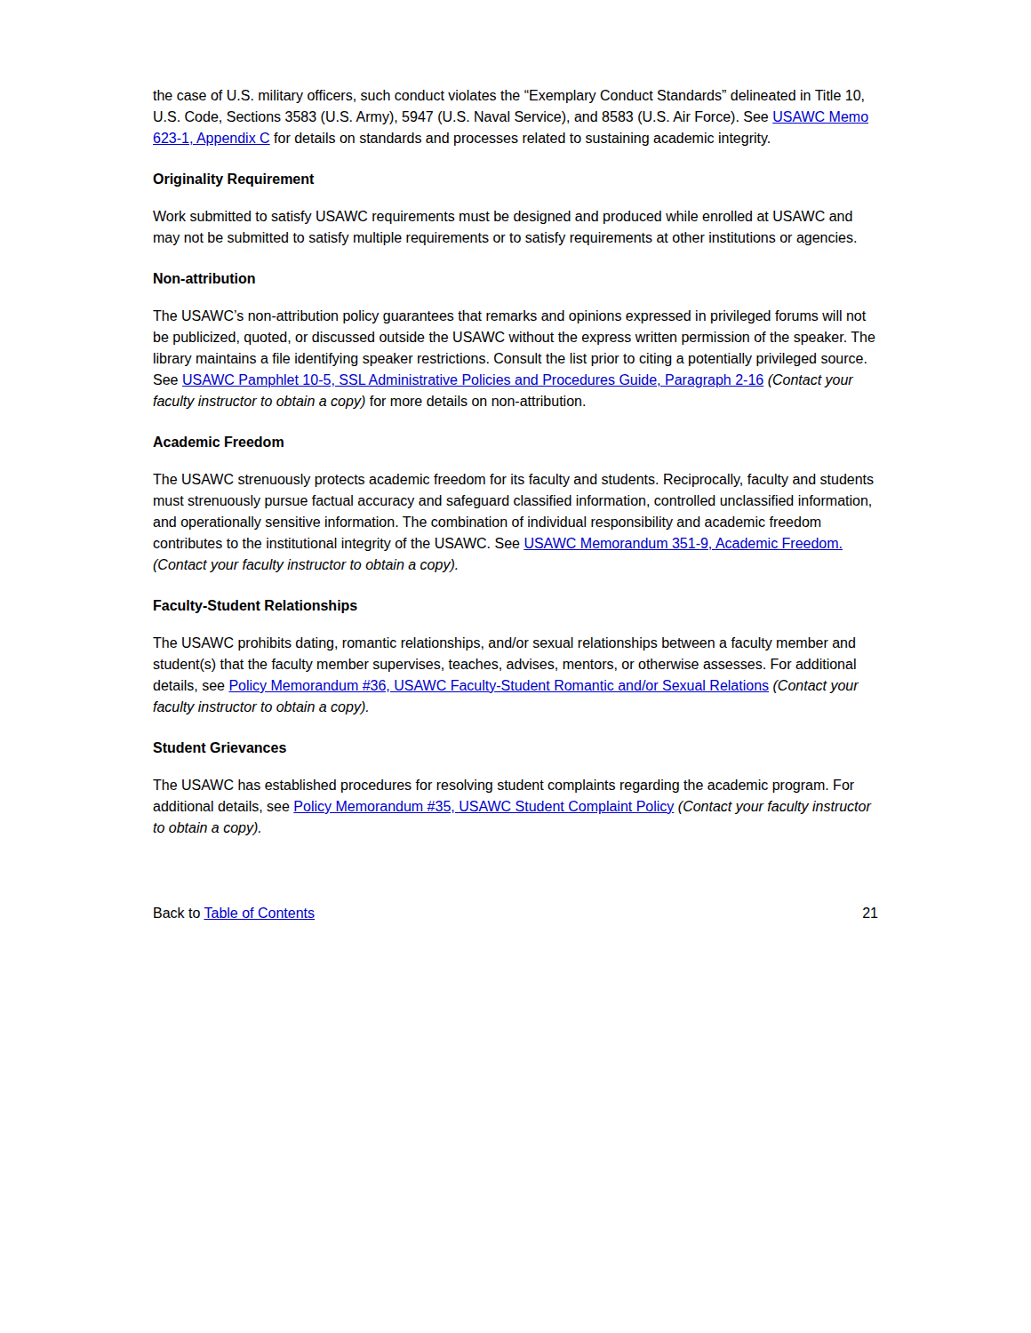the case of U.S. military officers, such conduct violates the “Exemplary Conduct Standards” delineated in Title 10, U.S. Code, Sections 3583 (U.S. Army), 5947 (U.S. Naval Service), and 8583 (U.S. Air Force). See USAWC Memo 623-1, Appendix C for details on standards and processes related to sustaining academic integrity.
Originality Requirement
Work submitted to satisfy USAWC requirements must be designed and produced while enrolled at USAWC and may not be submitted to satisfy multiple requirements or to satisfy requirements at other institutions or agencies.
Non-attribution
The USAWC’s non-attribution policy guarantees that remarks and opinions expressed in privileged forums will not be publicized, quoted, or discussed outside the USAWC without the express written permission of the speaker. The library maintains a file identifying speaker restrictions. Consult the list prior to citing a potentially privileged source. See USAWC Pamphlet 10-5, SSL Administrative Policies and Procedures Guide, Paragraph 2-16 (Contact your faculty instructor to obtain a copy) for more details on non-attribution.
Academic Freedom
The USAWC strenuously protects academic freedom for its faculty and students. Reciprocally, faculty and students must strenuously pursue factual accuracy and safeguard classified information, controlled unclassified information, and operationally sensitive information. The combination of individual responsibility and academic freedom contributes to the institutional integrity of the USAWC. See USAWC Memorandum 351-9, Academic Freedom. (Contact your faculty instructor to obtain a copy).
Faculty-Student Relationships
The USAWC prohibits dating, romantic relationships, and/or sexual relationships between a faculty member and student(s) that the faculty member supervises, teaches, advises, mentors, or otherwise assesses. For additional details, see Policy Memorandum #36, USAWC Faculty-Student Romantic and/or Sexual Relations (Contact your faculty instructor to obtain a copy).
Student Grievances
The USAWC has established procedures for resolving student complaints regarding the academic program. For additional details, see Policy Memorandum #35, USAWC Student Complaint Policy (Contact your faculty instructor to obtain a copy).
Back to Table of Contents 21